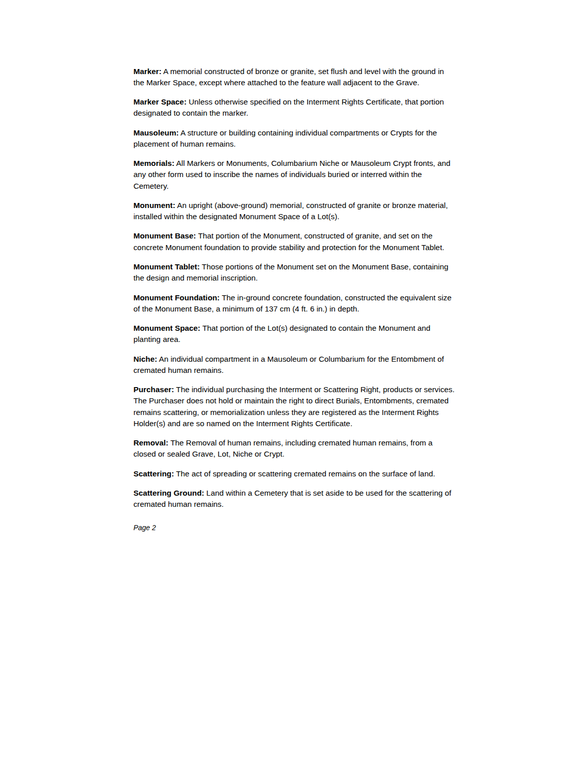Marker: A memorial constructed of bronze or granite, set flush and level with the ground in the Marker Space, except where attached to the feature wall adjacent to the Grave.
Marker Space: Unless otherwise specified on the Interment Rights Certificate, that portion designated to contain the marker.
Mausoleum: A structure or building containing individual compartments or Crypts for the placement of human remains.
Memorials: All Markers or Monuments, Columbarium Niche or Mausoleum Crypt fronts, and any other form used to inscribe the names of individuals buried or interred within the Cemetery.
Monument: An upright (above-ground) memorial, constructed of granite or bronze material, installed within the designated Monument Space of a Lot(s).
Monument Base: That portion of the Monument, constructed of granite, and set on the concrete Monument foundation to provide stability and protection for the Monument Tablet.
Monument Tablet: Those portions of the Monument set on the Monument Base, containing the design and memorial inscription.
Monument Foundation: The in-ground concrete foundation, constructed the equivalent size of the Monument Base, a minimum of 137 cm (4 ft. 6 in.) in depth.
Monument Space: That portion of the Lot(s) designated to contain the Monument and planting area.
Niche: An individual compartment in a Mausoleum or Columbarium for the Entombment of cremated human remains.
Purchaser: The individual purchasing the Interment or Scattering Right, products or services. The Purchaser does not hold or maintain the right to direct Burials, Entombments, cremated remains scattering, or memorialization unless they are registered as the Interment Rights Holder(s) and are so named on the Interment Rights Certificate.
Removal: The Removal of human remains, including cremated human remains, from a closed or sealed Grave, Lot, Niche or Crypt.
Scattering: The act of spreading or scattering cremated remains on the surface of land.
Scattering Ground: Land within a Cemetery that is set aside to be used for the scattering of cremated human remains.
Page 2